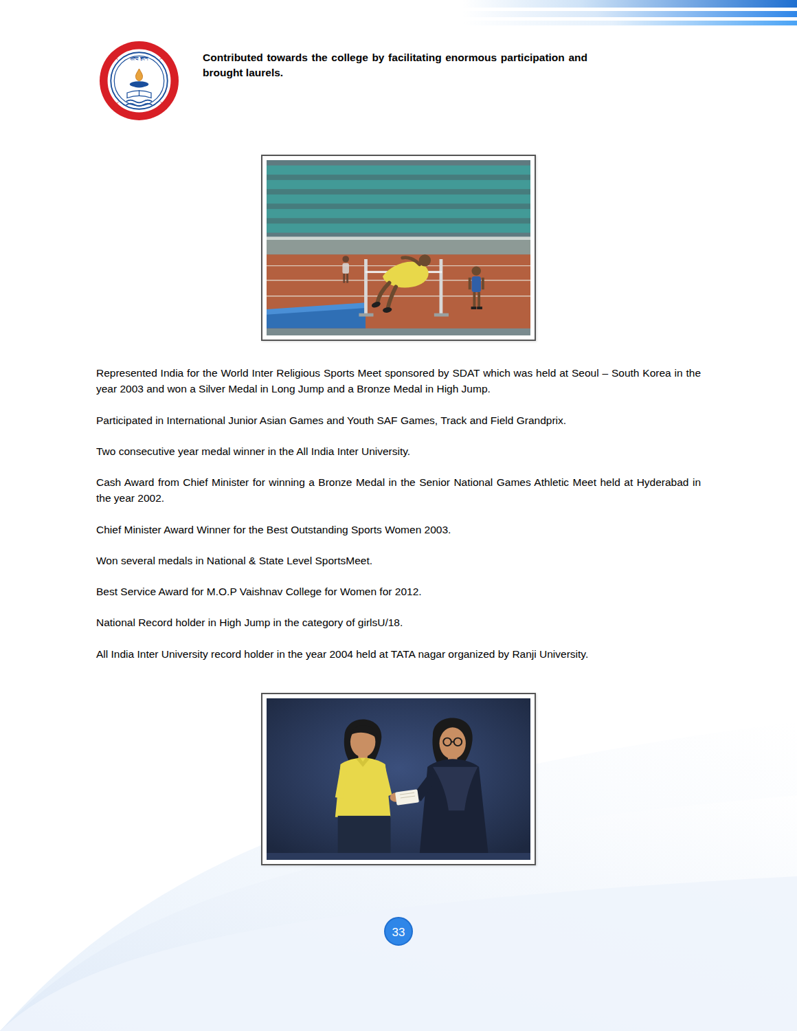सत्यं ज्ञानं
Contributed towards the college by facilitating enormous participation and brought laurels.
Represented India for the World Inter Religious Sports Meet sponsored by SDAT which was held at Seoul – South Korea in the year 2003 and won a Silver Medal in Long Jump and a Bronze Medal in High Jump.
Participated in International Junior Asian Games and Youth SAF Games, Track and Field Grandprix.
Two consecutive year medal winner in the All India Inter University.
Cash Award from Chief Minister for winning a Bronze Medal in the Senior National Games Athletic Meet held at Hyderabad in the year 2002.
Chief Minister Award Winner for the Best Outstanding Sports Women 2003.
Won several medals in National & State Level SportsMeet.
Best Service Award for M.O.P Vaishnav College for Women for 2012.
National Record holder in High Jump in the category of girlsU/18.
All India Inter University record holder in the year 2004 held at TATA nagar organized by Ranji University.
33